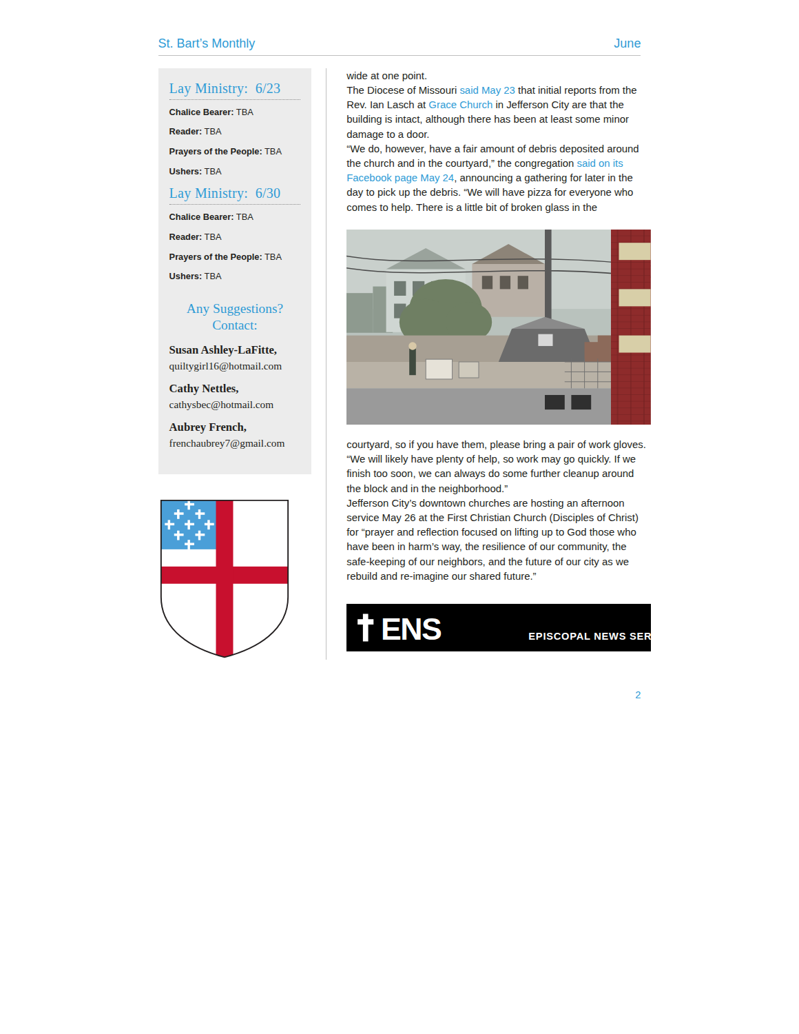St. Bart’s Monthly
June
Lay Ministry: 6/23
Chalice Bearer: TBA
Reader: TBA
Prayers of the People: TBA
Ushers: TBA
Lay Ministry: 6/30
Chalice Bearer: TBA
Reader: TBA
Prayers of the People: TBA
Ushers: TBA
Any Suggestions?
Contact:
Susan Ashley-LaFitte,
quiltygirl16@hotmail.com
Cathy Nettles,
cathysbec@hotmail.com
Aubrey French,
frenchaubrey7@gmail.com
wide at one point.
The Diocese of Missouri said May 23 that initial reports from the Rev. Ian Lasch at Grace Church in Jefferson City are that the building is intact, although there has been at least some minor damage to a door.
“We do, however, have a fair amount of debris deposited around the church and in the courtyard,” the congregation said on its Facebook page May 24, announcing a gathering for later in the day to pick up the debris. “We will have pizza for everyone who comes to help. There is a little bit of broken glass in the
courtyard, so if you have them, please bring a pair of work gloves. “We will likely have plenty of help, so work may go quickly. If we finish too soon, we can always do some further cleanup around the block and in the neighborhood.”
Jefferson City’s downtown churches are hosting an afternoon service May 26 at the First Christian Church (Disciples of Christ) for “prayer and reflection focused on lifting up to God those who have been in harm’s way, the resilience of our community, the safe-keeping of our neighbors, and the future of our city as we rebuild and re-imagine our shared future.”
ENS EPISCOPAL NEWS SERVICE
2